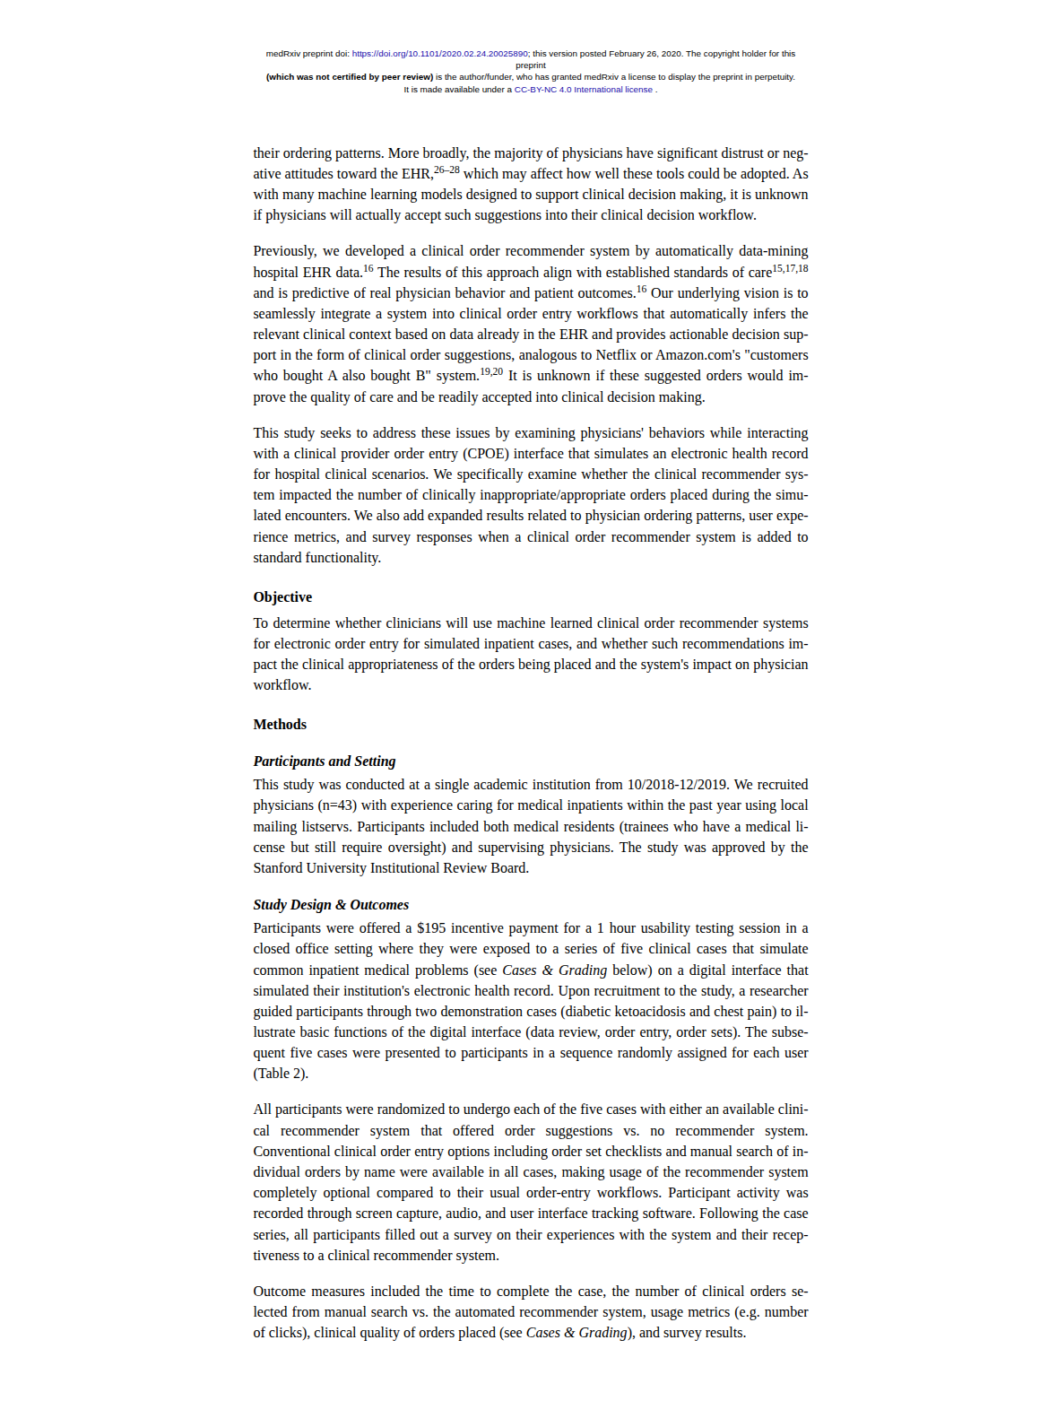medRxiv preprint doi: https://doi.org/10.1101/2020.02.24.20025890; this version posted February 26, 2020. The copyright holder for this preprint
(which was not certified by peer review) is the author/funder, who has granted medRxiv a license to display the preprint in perpetuity.
It is made available under a CC-BY-NC 4.0 International license .
their ordering patterns. More broadly, the majority of physicians have significant distrust or negative attitudes toward the EHR,26–28 which may affect how well these tools could be adopted. As with many machine learning models designed to support clinical decision making, it is unknown if physicians will actually accept such suggestions into their clinical decision workflow.
Previously, we developed a clinical order recommender system by automatically data-mining hospital EHR data.16 The results of this approach align with established standards of care15,17,18 and is predictive of real physician behavior and patient outcomes.16 Our underlying vision is to seamlessly integrate a system into clinical order entry workflows that automatically infers the relevant clinical context based on data already in the EHR and provides actionable decision support in the form of clinical order suggestions, analogous to Netflix or Amazon.com's "customers who bought A also bought B" system.19,20 It is unknown if these suggested orders would improve the quality of care and be readily accepted into clinical decision making.
This study seeks to address these issues by examining physicians' behaviors while interacting with a clinical provider order entry (CPOE) interface that simulates an electronic health record for hospital clinical scenarios. We specifically examine whether the clinical recommender system impacted the number of clinically inappropriate/appropriate orders placed during the simulated encounters. We also add expanded results related to physician ordering patterns, user experience metrics, and survey responses when a clinical order recommender system is added to standard functionality.
Objective
To determine whether clinicians will use machine learned clinical order recommender systems for electronic order entry for simulated inpatient cases, and whether such recommendations impact the clinical appropriateness of the orders being placed and the system's impact on physician workflow.
Methods
Participants and Setting
This study was conducted at a single academic institution from 10/2018-12/2019. We recruited physicians (n=43) with experience caring for medical inpatients within the past year using local mailing listservs. Participants included both medical residents (trainees who have a medical license but still require oversight) and supervising physicians. The study was approved by the Stanford University Institutional Review Board.
Study Design & Outcomes
Participants were offered a $195 incentive payment for a 1 hour usability testing session in a closed office setting where they were exposed to a series of five clinical cases that simulate common inpatient medical problems (see Cases & Grading below) on a digital interface that simulated their institution's electronic health record. Upon recruitment to the study, a researcher guided participants through two demonstration cases (diabetic ketoacidosis and chest pain) to illustrate basic functions of the digital interface (data review, order entry, order sets). The subsequent five cases were presented to participants in a sequence randomly assigned for each user (Table 2).
All participants were randomized to undergo each of the five cases with either an available clinical recommender system that offered order suggestions vs. no recommender system. Conventional clinical order entry options including order set checklists and manual search of individual orders by name were available in all cases, making usage of the recommender system completely optional compared to their usual order-entry workflows. Participant activity was recorded through screen capture, audio, and user interface tracking software. Following the case series, all participants filled out a survey on their experiences with the system and their receptiveness to a clinical recommender system.
Outcome measures included the time to complete the case, the number of clinical orders selected from manual search vs. the automated recommender system, usage metrics (e.g. number of clicks), clinical quality of orders placed (see Cases & Grading), and survey results.